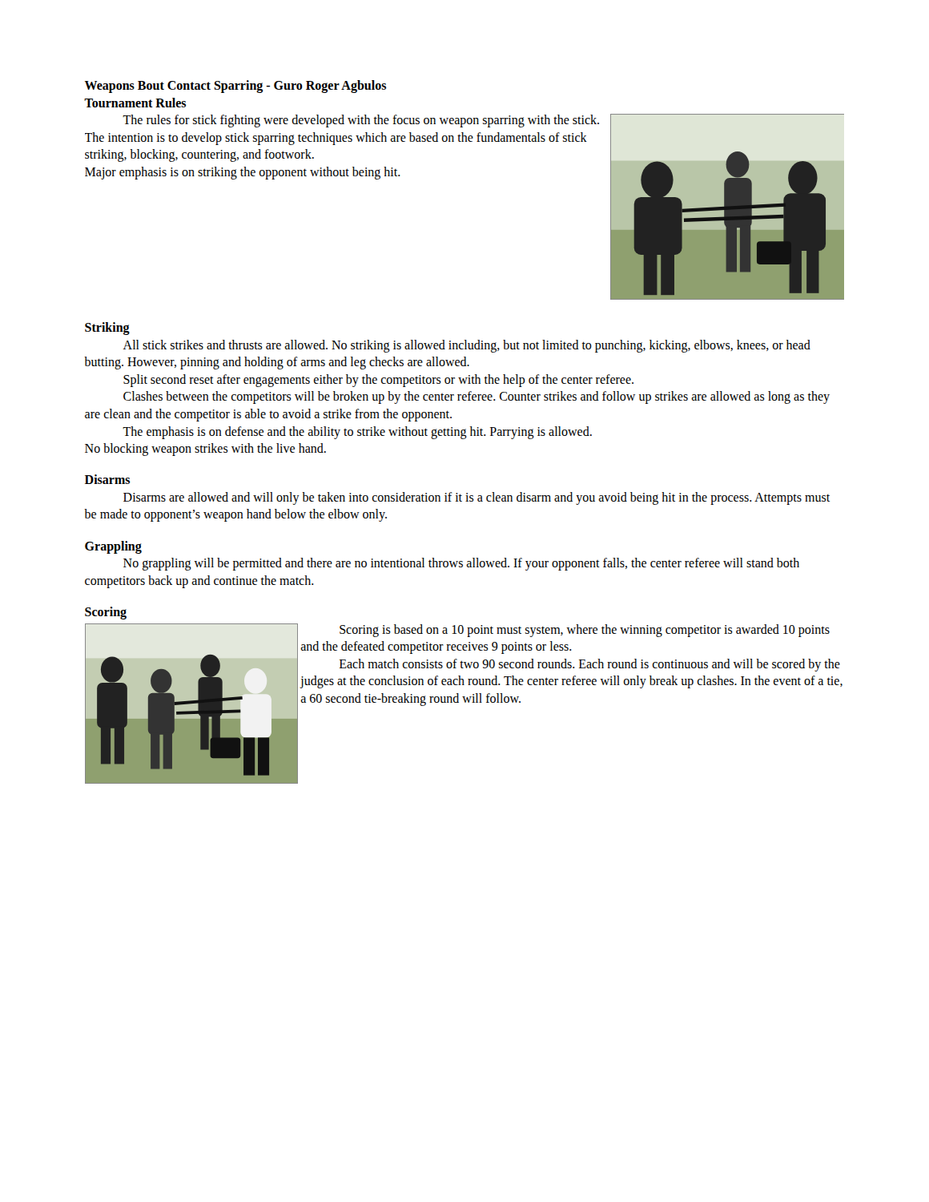Weapons Bout Contact Sparring - Guro Roger Agbulos
Tournament Rules
The rules for stick fighting were developed with the focus on weapon sparring with the stick. The intention is to develop stick sparring techniques which are based on the fundamentals of stick striking, blocking, countering, and footwork.
Major emphasis is on striking the opponent without being hit.
Striking
All stick strikes and thrusts are allowed. No striking is allowed including, but not limited to punching, kicking, elbows, knees, or head butting. However, pinning and holding of arms and leg checks are allowed.
Split second reset after engagements either by the competitors or with the help of the center referee.
Clashes between the competitors will be broken up by the center referee. Counter strikes and follow up strikes are allowed as long as they are clean and the competitor is able to avoid a strike from the opponent.
The emphasis is on defense and the ability to strike without getting hit. Parrying is allowed.
No blocking weapon strikes with the live hand.
Disarms
Disarms are allowed and will only be taken into consideration if it is a clean disarm and you avoid being hit in the process. Attempts must be made to opponent’s weapon hand below the elbow only.
Grappling
No grappling will be permitted and there are no intentional throws allowed. If your opponent falls, the center referee will stand both competitors back up and continue the match.
Scoring
Scoring is based on a 10 point must system, where the winning competitor is awarded 10 points and the defeated competitor receives 9 points or less.
Each match consists of two 90 second rounds. Each round is continuous and will be scored by the judges at the conclusion of each round. The center referee will only break up clashes. In the event of a tie, a 60 second tie-breaking round will follow.